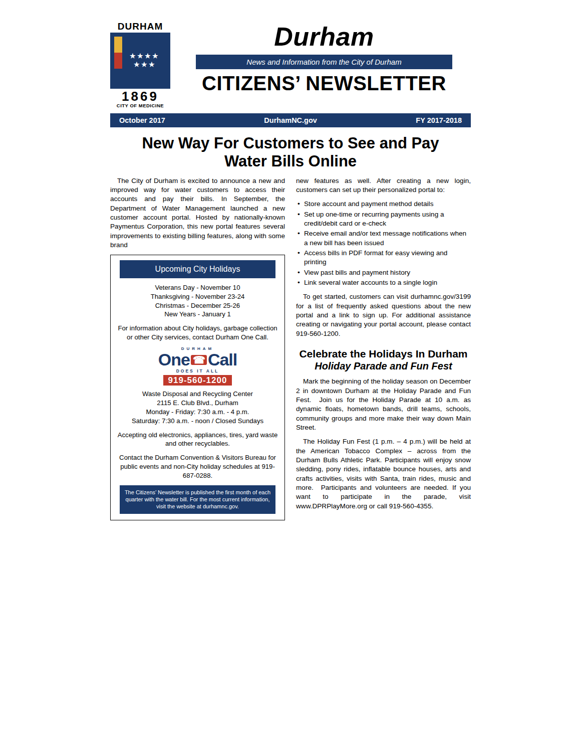DURHAM
★★★★
★★★
1869
CITY OF MEDICINE
Durham
News and Information from the City of Durham
CITIZENS’ NEWSLETTER
October 2017
DurhamNC.gov
FY 2017-2018
New Way For Customers to See and Pay
Water Bills Online
The City of Durham is excited to announce a new and improved way for water customers to access their accounts and pay their bills. In September, the Department of Water Management launched a new customer account portal. Hosted by nationally-known Paymentus Corporation, this new portal features several improvements to existing billing features, along with some brand
Upcoming City Holidays
Veterans Day - November 10
Thanksgiving - November 23-24
Christmas - December 25-26
New Years - January 1
For information about City holidays, garbage collection or other City services, contact Durham One Call.
DURHAM
One☎Call
DOES IT ALL
919-560-1200
Waste Disposal and Recycling Center
2115 E. Club Blvd., Durham
Monday - Friday: 7:30 a.m. - 4 p.m.
Saturday: 7:30 a.m. - noon / Closed Sundays
Accepting old electronics, appliances, tires, yard waste and other recyclables.
Contact the Durham Convention & Visitors Bureau for public events and non-City holiday schedules at 919-687-0288.
The Citizens’ Newsletter is published the first month of each quarter with the water bill. For the most current information, visit the website at durhamnc.gov.
new features as well. After creating a new login, customers can set up their personalized portal to:
Store account and payment method details
Set up one-time or recurring payments using a credit/debit card or e-check
Receive email and/or text message notifications when a new bill has been issued
Access bills in PDF format for easy viewing and printing
View past bills and payment history
Link several water accounts to a single login
To get started, customers can visit durhamnc.gov/3199 for a list of frequently asked questions about the new portal and a link to sign up. For additional assistance creating or navigating your portal account, please contact 919-560-1200.
Celebrate the Holidays In Durham Holiday Parade and Fun Fest
Mark the beginning of the holiday season on December 2 in downtown Durham at the Holiday Parade and Fun Fest. Join us for the Holiday Parade at 10 a.m. as dynamic floats, hometown bands, drill teams, schools, community groups and more make their way down Main Street.
The Holiday Fun Fest (1 p.m. – 4 p.m.) will be held at the American Tobacco Complex – across from the Durham Bulls Athletic Park. Participants will enjoy snow sledding, pony rides, inflatable bounce houses, arts and crafts activities, visits with Santa, train rides, music and more. Participants and volunteers are needed. If you want to participate in the parade, visit www.DPRPlayMore.org or call 919-560-4355.